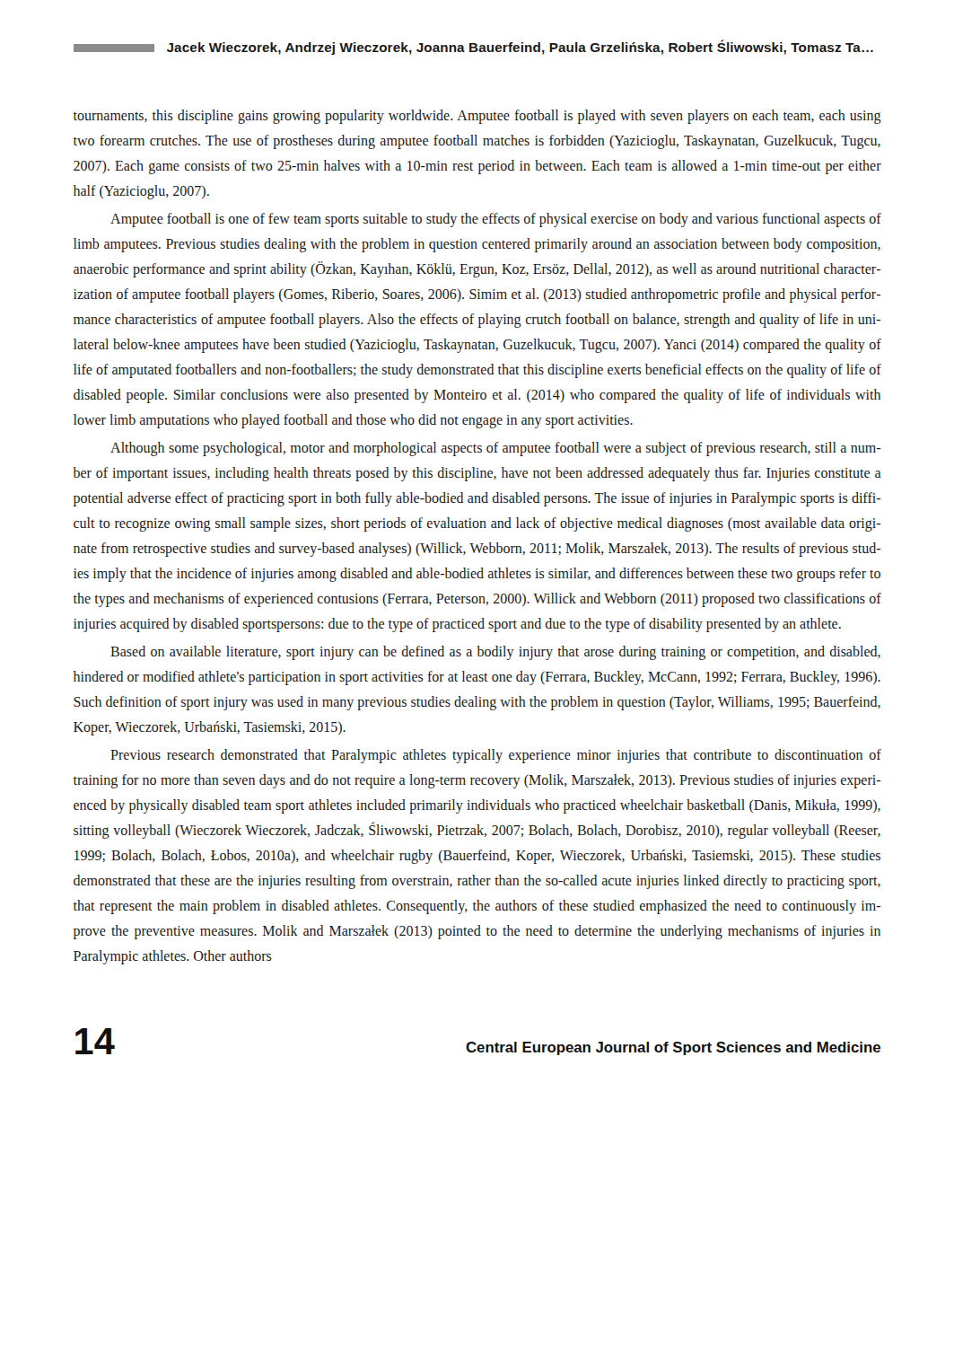Jacek Wieczorek, Andrzej Wieczorek, Joanna Bauerfeind, Paula Grzelińska, Robert Śliwowski, Tomasz Tasiemski
tournaments, this discipline gains growing popularity worldwide. Amputee football is played with seven players on each team, each using two forearm crutches. The use of prostheses during amputee football matches is forbidden (Yazicioglu, Taskaynatan, Guzelkucuk, Tugcu, 2007). Each game consists of two 25-min halves with a 10-min rest period in between. Each team is allowed a 1-min time-out per either half (Yazicioglu, 2007).
Amputee football is one of few team sports suitable to study the effects of physical exercise on body and various functional aspects of limb amputees. Previous studies dealing with the problem in question centered primarily around an association between body composition, anaerobic performance and sprint ability (Özkan, Kayıhan, Köklü, Ergun, Koz, Ersöz, Dellal, 2012), as well as around nutritional characterization of amputee football players (Gomes, Riberio, Soares, 2006). Simim et al. (2013) studied anthropometric profile and physical performance characteristics of amputee football players. Also the effects of playing crutch football on balance, strength and quality of life in unilateral below-knee amputees have been studied (Yazicioglu, Taskaynatan, Guzelkucuk, Tugcu, 2007). Yanci (2014) compared the quality of life of amputated footballers and non-footballers; the study demonstrated that this discipline exerts beneficial effects on the quality of life of disabled people. Similar conclusions were also presented by Monteiro et al. (2014) who compared the quality of life of individuals with lower limb amputations who played football and those who did not engage in any sport activities.
Although some psychological, motor and morphological aspects of amputee football were a subject of previous research, still a number of important issues, including health threats posed by this discipline, have not been addressed adequately thus far. Injuries constitute a potential adverse effect of practicing sport in both fully able-bodied and disabled persons. The issue of injuries in Paralympic sports is difficult to recognize owing small sample sizes, short periods of evaluation and lack of objective medical diagnoses (most available data originate from retrospective studies and survey-based analyses) (Willick, Webborn, 2011; Molik, Marszałek, 2013). The results of previous studies imply that the incidence of injuries among disabled and able-bodied athletes is similar, and differences between these two groups refer to the types and mechanisms of experienced contusions (Ferrara, Peterson, 2000). Willick and Webborn (2011) proposed two classifications of injuries acquired by disabled sportspersons: due to the type of practiced sport and due to the type of disability presented by an athlete.
Based on available literature, sport injury can be defined as a bodily injury that arose during training or competition, and disabled, hindered or modified athlete's participation in sport activities for at least one day (Ferrara, Buckley, McCann, 1992; Ferrara, Buckley, 1996). Such definition of sport injury was used in many previous studies dealing with the problem in question (Taylor, Williams, 1995; Bauerfeind, Koper, Wieczorek, Urbański, Tasiemski, 2015).
Previous research demonstrated that Paralympic athletes typically experience minor injuries that contribute to discontinuation of training for no more than seven days and do not require a long-term recovery (Molik, Marszałek, 2013). Previous studies of injuries experienced by physically disabled team sport athletes included primarily individuals who practiced wheelchair basketball (Danis, Mikuła, 1999), sitting volleyball (Wieczorek Wieczorek, Jadczak, Śliwowski, Pietrzak, 2007; Bolach, Bolach, Dorobisz, 2010), regular volleyball (Reeser, 1999; Bolach, Bolach, Łobos, 2010a), and wheelchair rugby (Bauerfeind, Koper, Wieczorek, Urbański, Tasiemski, 2015). These studies demonstrated that these are the injuries resulting from overstrain, rather than the so-called acute injuries linked directly to practicing sport, that represent the main problem in disabled athletes. Consequently, the authors of these studied emphasized the need to continuously improve the preventive measures. Molik and Marszałek (2013) pointed to the need to determine the underlying mechanisms of injuries in Paralympic athletes. Other authors
14
Central European Journal of Sport Sciences and Medicine